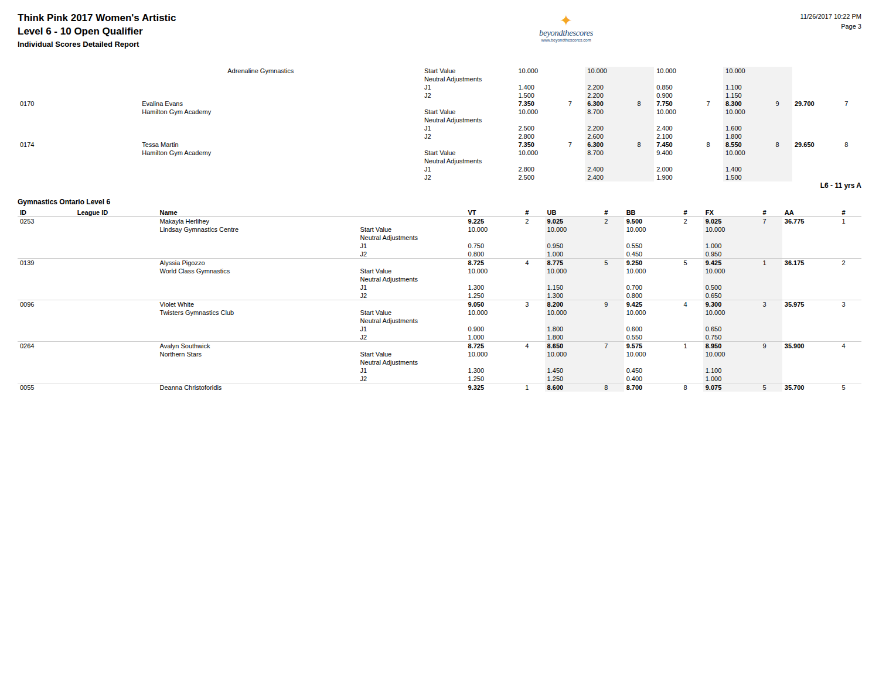Think Pink 2017 Women's Artistic
Level 6 - 10 Open Qualifier
Individual Scores Detailed Report
✦
beyondthescores
www.beyondthescores.com
11/26/2017 10:22 PM
Page 3
| | | Adrenaline Gymnastics | Start Value | 10.000 | | 10.000 | | 10.000 | | 10.000 | | | |
| | | | Neutral Adjustments | | | | | | | | | | |
| | | | J1 | 1.400 | | 2.200 | | 0.850 | | 1.100 | | | |
| | | | J2 | 1.500 | | 2.200 | | 0.900 | | 1.150 | | | |
| 0170 | | Evalina Evans | | 7.350 | 7 | 6.300 | 8 | 7.750 | 7 | 8.300 | 9 | 29.700 | 7 |
| | | Hamilton Gym Academy | Start Value | 10.000 | | 8.700 | | 10.000 | | 10.000 | | | |
| | | | Neutral Adjustments | | | | | | | | | | |
| | | | J1 | 2.500 | | 2.200 | | 2.400 | | 1.600 | | | |
| | | | J2 | 2.800 | | 2.600 | | 2.100 | | 1.800 | | | |
| 0174 | | Tessa Martin | | 7.350 | 7 | 6.300 | 8 | 7.450 | 8 | 8.550 | 8 | 29.650 | 8 |
| | | Hamilton Gym Academy | Start Value | 10.000 | | 8.700 | | 9.400 | | 10.000 | | | |
| | | | Neutral Adjustments | | | | | | | | | | |
| | | | J1 | 2.800 | | 2.400 | | 2.000 | | 1.400 | | | |
| | | | J2 | 2.500 | | 2.400 | | 1.900 | | 1.500 | | | |
Gymnastics Ontario Level 6
L6 - 11 yrs A
| ID | League ID | Name | | VT | # | UB | # | BB | # | FX | # | AA | # |
| --- | --- | --- | --- | --- | --- | --- | --- | --- | --- | --- | --- | --- | --- |
| 0253 | | Makayla Herlihey | | 9.225 | 2 | 9.025 | 2 | 9.500 | 2 | 9.025 | 7 | 36.775 | 1 |
| | | Lindsay Gymnastics Centre | Start Value | 10.000 | | 10.000 | | 10.000 | | 10.000 | | | |
| | | | Neutral Adjustments | | | | | | | | | | |
| | | | J1 | 0.750 | | 0.950 | | 0.550 | | 1.000 | | | |
| | | | J2 | 0.800 | | 1.000 | | 0.450 | | 0.950 | | | |
| 0139 | | Alyssia Pigozzo | | 8.725 | 4 | 8.775 | 5 | 9.250 | 5 | 9.425 | 1 | 36.175 | 2 |
| | | World Class Gymnastics | Start Value | 10.000 | | 10.000 | | 10.000 | | 10.000 | | | |
| | | | Neutral Adjustments | | | | | | | | | | |
| | | | J1 | 1.300 | | 1.150 | | 0.700 | | 0.500 | | | |
| | | | J2 | 1.250 | | 1.300 | | 0.800 | | 0.650 | | | |
| 0096 | | Violet White | | 9.050 | 3 | 8.200 | 9 | 9.425 | 4 | 9.300 | 3 | 35.975 | 3 |
| | | Twisters Gymnastics Club | Start Value | 10.000 | | 10.000 | | 10.000 | | 10.000 | | | |
| | | | Neutral Adjustments | | | | | | | | | | |
| | | | J1 | 0.900 | | 1.800 | | 0.600 | | 0.650 | | | |
| | | | J2 | 1.000 | | 1.800 | | 0.550 | | 0.750 | | | |
| 0264 | | Avalyn Southwick | | 8.725 | 4 | 8.650 | 7 | 9.575 | 1 | 8.950 | 9 | 35.900 | 4 |
| | | Northern Stars | Start Value | 10.000 | | 10.000 | | 10.000 | | 10.000 | | | |
| | | | Neutral Adjustments | | | | | | | | | | |
| | | | J1 | 1.300 | | 1.450 | | 0.450 | | 1.100 | | | |
| | | | J2 | 1.250 | | 1.250 | | 0.400 | | 1.000 | | | |
| 0055 | | Deanna Christoforidis | | 9.325 | 1 | 8.600 | 8 | 8.700 | 8 | 9.075 | 5 | 35.700 | 5 |